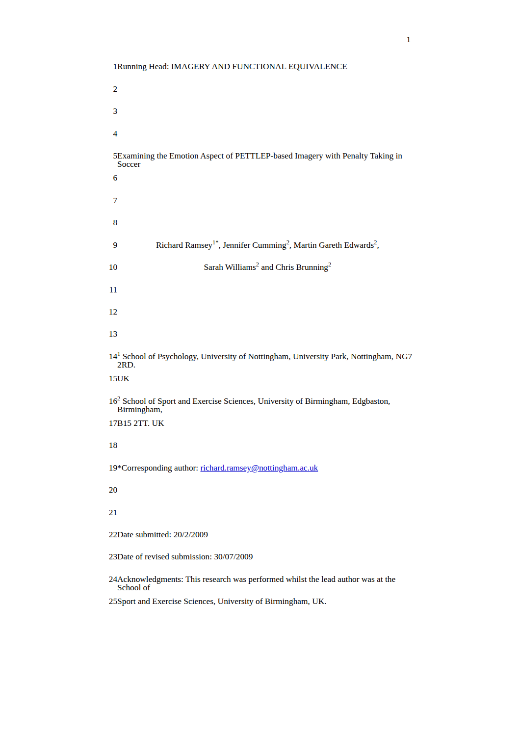1
| 1 | Running Head: IMAGERY AND FUNCTIONAL EQUIVALENCE |
| 2 | |
| 3 | |
| 4 | |
| 5 | Examining the Emotion Aspect of PETTLEP-based Imagery with Penalty Taking in Soccer |
| 6 | |
| 7 | |
| 8 | |
| 9 | Richard Ramsey 1* , Jennifer Cumming 2 , Martin Gareth Edwards 2 , |
| 10 | Sarah Williams 2 and Chris Brunning 2 |
| 11 | |
| 12 | |
| 13 | |
| 14 | 1 School of Psychology, University of Nottingham, University Park, Nottingham, NG7 2RD. |
| 15 | UK |
| 16 | 2 School of Sport and Exercise Sciences, University of Birmingham, Edgbaston, Birmingham, |
| 17 | B15 2TT. UK |
| 18 | |
| 19 | *Corresponding author: richard.ramsey@nottingham.ac.uk |
| 20 | |
| 21 | |
| 22 | Date submitted: 20/2/2009 |
| 23 | Date of revised submission: 30/07/2009 |
| 24 | Acknowledgments: This research was performed whilst the lead author was at the School of |
| 25 | Sport and Exercise Sciences, University of Birmingham, UK. |